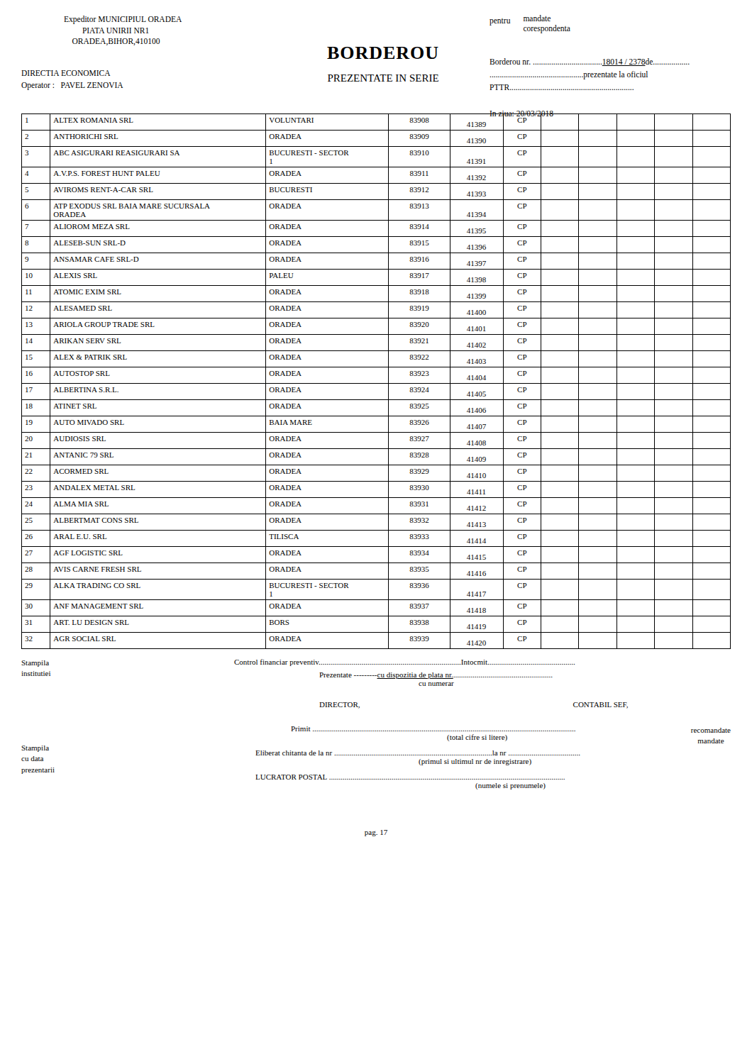Expeditor MUNICIPIUL ORADEA
PIATA UNIRII NR1
ORADEA,BIHOR,410100
DIRECTIA ECONOMICA
Operator : PAVEL ZENOVIA
BORDEROU
PREZENTATE IN SERIE
pentru mandate
corespondenta
Borderou nr. .................................. 18014 / 2378 de..................
.............................................. prezentate la oficiul
PTTR.............................................................
In ziua: 20/03/2018
| 1 | ALTEX ROMANIA SRL | VOLUNTARI | 83908 | 41389 | CP | | | | | |
| 2 | ANTHORICHI SRL | ORADEA | 83909 | 41390 | CP | | | | | |
| 3 | ABC ASIGURARI REASIGURARI SA | BUCURESTI - SECTOR 1 | 83910 | 41391 | CP | | | | | |
| 4 | A.V.P.S. FOREST HUNT PALEU | ORADEA | 83911 | 41392 | CP | | | | | |
| 5 | AVIROMS RENT-A-CAR SRL | BUCURESTI | 83912 | 41393 | CP | | | | | |
| 6 | ATP EXODUS SRL BAIA MARE SUCURSALA ORADEA | ORADEA | 83913 | 41394 | CP | | | | | |
| 7 | ALIOROM MEZA SRL | ORADEA | 83914 | 41395 | CP | | | | | |
| 8 | ALESEB-SUN SRL-D | ORADEA | 83915 | 41396 | CP | | | | | |
| 9 | ANSAMAR CAFE SRL-D | ORADEA | 83916 | 41397 | CP | | | | | |
| 10 | ALEXIS SRL | PALEU | 83917 | 41398 | CP | | | | | |
| 11 | ATOMIC EXIM SRL | ORADEA | 83918 | 41399 | CP | | | | | |
| 12 | ALESAMED SRL | ORADEA | 83919 | 41400 | CP | | | | | |
| 13 | ARIOLA GROUP TRADE SRL | ORADEA | 83920 | 41401 | CP | | | | | |
| 14 | ARIKAN SERV SRL | ORADEA | 83921 | 41402 | CP | | | | | |
| 15 | ALEX & PATRIK SRL | ORADEA | 83922 | 41403 | CP | | | | | |
| 16 | AUTOSTOP SRL | ORADEA | 83923 | 41404 | CP | | | | | |
| 17 | ALBERTINA S.R.L. | ORADEA | 83924 | 41405 | CP | | | | | |
| 18 | ATINET SRL | ORADEA | 83925 | 41406 | CP | | | | | |
| 19 | AUTO MIVADO SRL | BAIA MARE | 83926 | 41407 | CP | | | | | |
| 20 | AUDIOSIS SRL | ORADEA | 83927 | 41408 | CP | | | | | |
| 21 | ANTANIC 79 SRL | ORADEA | 83928 | 41409 | CP | | | | | |
| 22 | ACORMED SRL | ORADEA | 83929 | 41410 | CP | | | | | |
| 23 | ANDALEX METAL SRL | ORADEA | 83930 | 41411 | CP | | | | | |
| 24 | ALMA MIA SRL | ORADEA | 83931 | 41412 | CP | | | | | |
| 25 | ALBERTMAT CONS SRL | ORADEA | 83932 | 41413 | CP | | | | | |
| 26 | ARAL E.U. SRL | TILISCA | 83933 | 41414 | CP | | | | | |
| 27 | AGF LOGISTIC SRL | ORADEA | 83934 | 41415 | CP | | | | | |
| 28 | AVIS CARNE FRESH SRL | ORADEA | 83935 | 41416 | CP | | | | | |
| 29 | ALKA TRADING CO SRL | BUCURESTI - SECTOR 1 | 83936 | 41417 | CP | | | | | |
| 30 | ANF MANAGEMENT SRL | ORADEA | 83937 | 41418 | CP | | | | | |
| 31 | ART. LU DESIGN SRL | BORS | 83938 | 41419 | CP | | | | | |
| 32 | AGR SOCIAL SRL | ORADEA | 83939 | 41420 | CP | | | | | |
Stampila
institutiei
Control financiar preventiv......................................................................... Intocmit.............................................
Prezentate ---------cu dispozitia de plata nr....................................................
cu numerar
DIRECTOR,CONTABIL SEF,
Primit .......................................................................................................................................
(total cifre si litere)
Stampila
cu data
prezentarii
Eliberat chitanta de la nr ................................................................................. la nr .....................................
(primul si ultimul nr de inregistrare)
LUCRATOR POSTAL .........................................................................................................................
(numele si prenumele)
recomandate
mandate
pag. 17